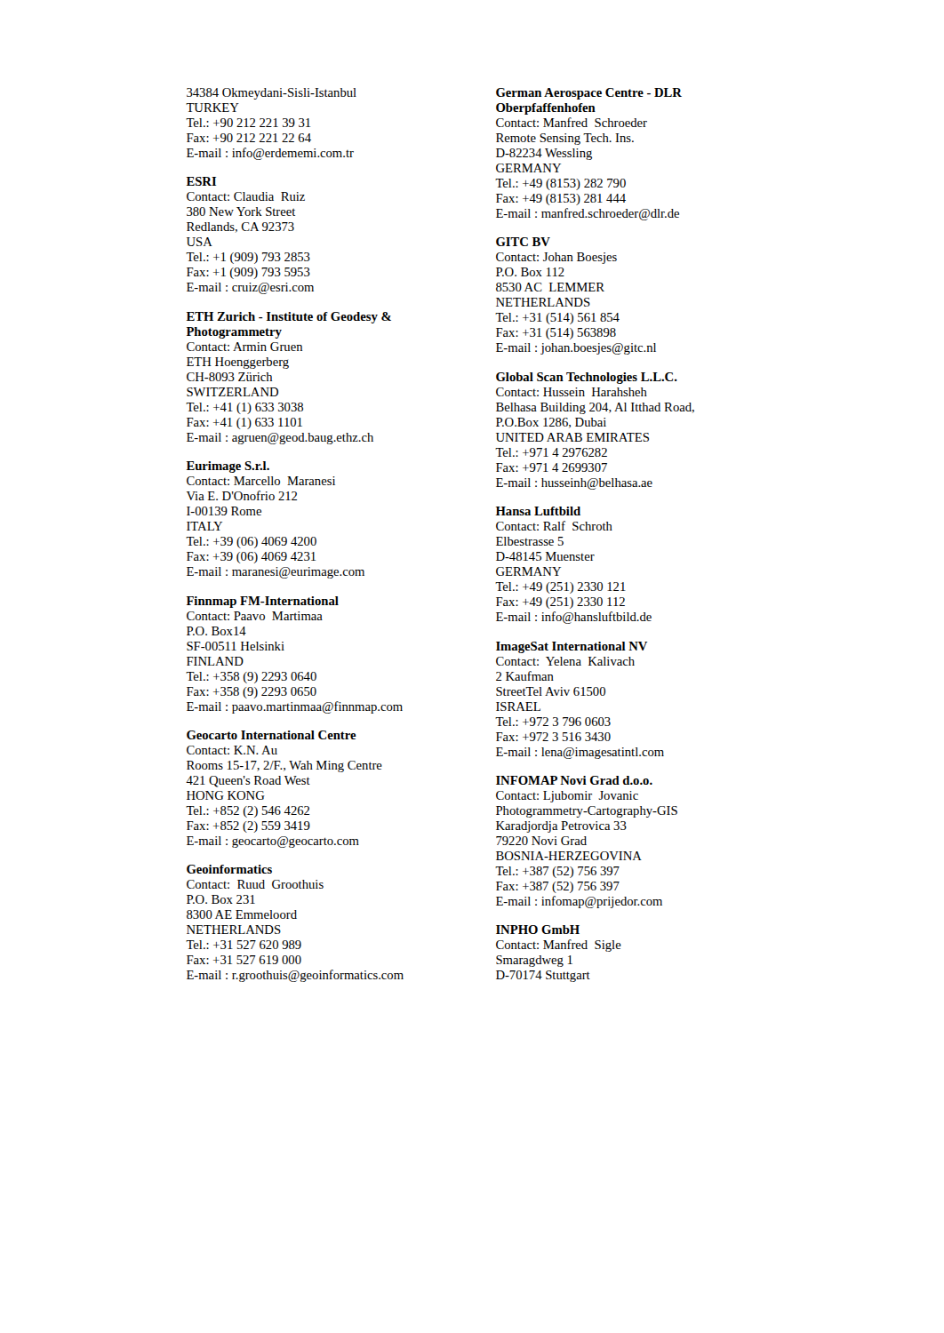34384 Okmeydani-Sisli-Istanbul
TURKEY
Tel.: +90 212 221 39 31
Fax: +90 212 221 22 64
E-mail : info@erdememi.com.tr
ESRI
Contact: Claudia Ruiz
380 New York Street
Redlands, CA 92373
USA
Tel.: +1 (909) 793 2853
Fax: +1 (909) 793 5953
E-mail : cruiz@esri.com
ETH Zurich - Institute of Geodesy &
Photogrammetry
Contact: Armin Gruen
ETH Hoenggerberg
CH-8093 Zürich
SWITZERLAND
Tel.: +41 (1) 633 3038
Fax: +41 (1) 633 1101
E-mail : agruen@geod.baug.ethz.ch
Eurimage S.r.l.
Contact: Marcello Maranesi
Via E. D'Onofrio 212
I-00139 Rome
ITALY
Tel.: +39 (06) 4069 4200
Fax: +39 (06) 4069 4231
E-mail : maranesi@eurimage.com
Finnmap FM-International
Contact: Paavo Martimaa
P.O. Box14
SF-00511 Helsinki
FINLAND
Tel.: +358 (9) 2293 0640
Fax: +358 (9) 2293 0650
E-mail : paavo.martinmaa@finnmap.com
Geocarto International Centre
Contact: K.N. Au
Rooms 15-17, 2/F., Wah Ming Centre
421 Queen's Road West
HONG KONG
Tel.: +852 (2) 546 4262
Fax: +852 (2) 559 3419
E-mail : geocarto@geocarto.com
Geoinformatics
Contact: Ruud Groothuis
P.O. Box 231
8300 AE Emmeloord
NETHERLANDS
Tel.: +31 527 620 989
Fax: +31 527 619 000
E-mail : r.groothuis@geoinformatics.com
German Aerospace Centre - DLR
Oberpfaffenhofen
Contact: Manfred Schroeder
Remote Sensing Tech. Ins.
D-82234 Wessling
GERMANY
Tel.: +49 (8153) 282 790
Fax: +49 (8153) 281 444
E-mail : manfred.schroeder@dlr.de
GITC BV
Contact: Johan Boesjes
P.O. Box 112
8530 AC LEMMER
NETHERLANDS
Tel.: +31 (514) 561 854
Fax: +31 (514) 563898
E-mail : johan.boesjes@gitc.nl
Global Scan Technologies L.L.C.
Contact: Hussein Harahsheh
Belhasa Building 204, Al Itthad Road,
P.O.Box 1286, Dubai
UNITED ARAB EMIRATES
Tel.: +971 4 2976282
Fax: +971 4 2699307
E-mail : husseinh@belhasa.ae
Hansa Luftbild
Contact: Ralf Schroth
Elbestrasse 5
D-48145 Muenster
GERMANY
Tel.: +49 (251) 2330 121
Fax: +49 (251) 2330 112
E-mail : info@hansluftbild.de
ImageSat International NV
Contact: Yelena Kalivach
2 Kaufman
StreetTel Aviv 61500
ISRAEL
Tel.: +972 3 796 0603
Fax: +972 3 516 3430
E-mail : lena@imagesatintl.com
INFOMAP Novi Grad d.o.o.
Contact: Ljubomir Jovanic
Photogrammetry-Cartography-GIS
Karadjordja Petrovica 33
79220 Novi Grad
BOSNIA-HERZEGOVINA
Tel.: +387 (52) 756 397
Fax: +387 (52) 756 397
E-mail : infomap@prijedor.com
INPHO GmbH
Contact: Manfred Sigle
Smaragdweg 1
D-70174 Stuttgart